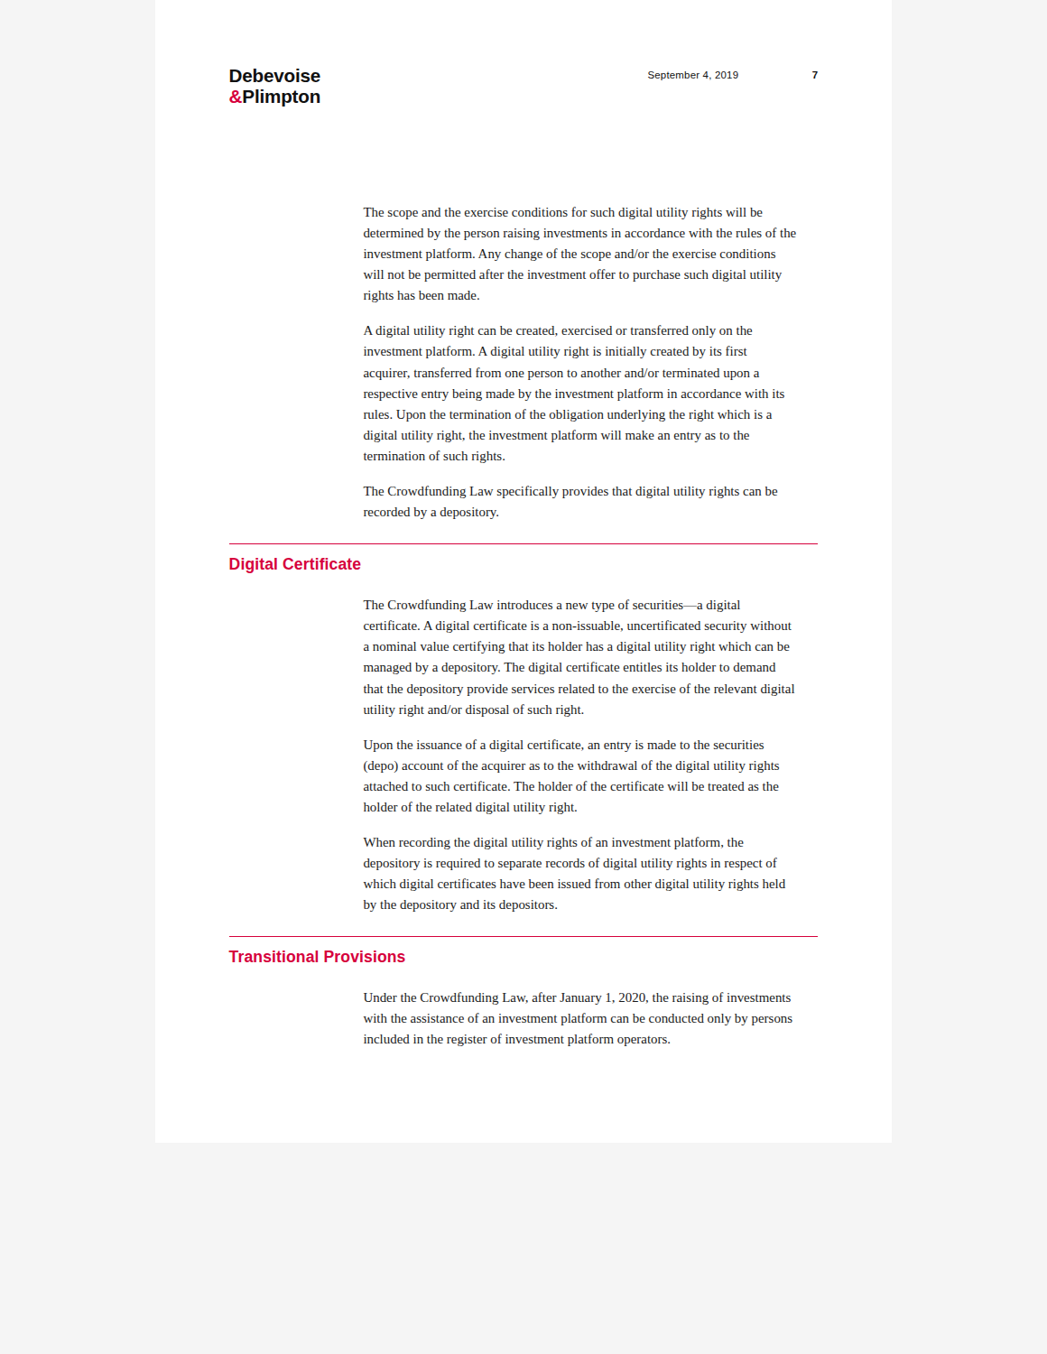Debevoise
&Plimpton
September 4, 2019 7
The scope and the exercise conditions for such digital utility rights will be determined by the person raising investments in accordance with the rules of the investment platform. Any change of the scope and/or the exercise conditions will not be permitted after the investment offer to purchase such digital utility rights has been made.
A digital utility right can be created, exercised or transferred only on the investment platform. A digital utility right is initially created by its first acquirer, transferred from one person to another and/or terminated upon a respective entry being made by the investment platform in accordance with its rules. Upon the termination of the obligation underlying the right which is a digital utility right, the investment platform will make an entry as to the termination of such rights.
The Crowdfunding Law specifically provides that digital utility rights can be recorded by a depository.
Digital Certificate
The Crowdfunding Law introduces a new type of securities—a digital certificate. A digital certificate is a non-issuable, uncertificated security without a nominal value certifying that its holder has a digital utility right which can be managed by a depository. The digital certificate entitles its holder to demand that the depository provide services related to the exercise of the relevant digital utility right and/or disposal of such right.
Upon the issuance of a digital certificate, an entry is made to the securities (depo) account of the acquirer as to the withdrawal of the digital utility rights attached to such certificate. The holder of the certificate will be treated as the holder of the related digital utility right.
When recording the digital utility rights of an investment platform, the depository is required to separate records of digital utility rights in respect of which digital certificates have been issued from other digital utility rights held by the depository and its depositors.
Transitional Provisions
Under the Crowdfunding Law, after January 1, 2020, the raising of investments with the assistance of an investment platform can be conducted only by persons included in the register of investment platform operators.